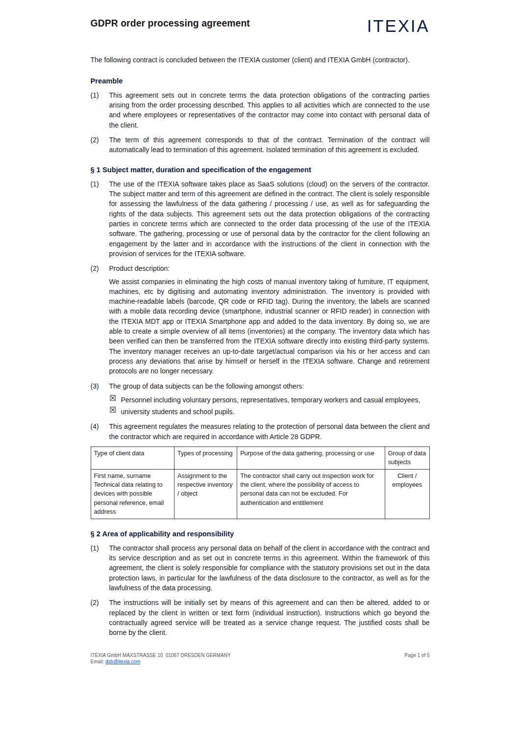GDPR order processing agreement
ITEXIA
The following contract is concluded between the ITEXIA customer (client) and ITEXIA GmbH (contractor).
Preamble
(1) This agreement sets out in concrete terms the data protection obligations of the contracting parties arising from the order processing described. This applies to all activities which are connected to the use and where employees or representatives of the contractor may come into contact with personal data of the client.
(2) The term of this agreement corresponds to that of the contract. Termination of the contract will automatically lead to termination of this agreement. Isolated termination of this agreement is excluded.
§ 1 Subject matter, duration and specification of the engagement
(1) The use of the ITEXIA software takes place as SaaS solutions (cloud) on the servers of the contractor. The subject matter and term of this agreement are defined in the contract. The client is solely responsible for assessing the lawfulness of the data gathering / processing / use, as well as for safeguarding the rights of the data subjects. This agreement sets out the data protection obligations of the contracting parties in concrete terms which are connected to the order data processing of the use of the ITEXIA software. The gathering, processing or use of personal data by the contractor for the client following an engagement by the latter and in accordance with the instructions of the client in connection with the provision of services for the ITEXIA software.
(2) Product description:
We assist companies in eliminating the high costs of manual inventory taking of furniture, IT equipment, machines, etc by digitising and automating inventory administration. The inventory is provided with machine-readable labels (barcode, QR code or RFID tag). During the inventory, the labels are scanned with a mobile data recording device (smartphone, industrial scanner or RFID reader) in connection with the ITEXIA MDT app or ITEXIA Smartphone app and added to the data inventory. By doing so, we are able to create a simple overview of all items (inventories) at the company. The inventory data which has been verified can then be transferred from the ITEXIA software directly into existing third-party systems. The inventory manager receives an up-to-date target/actual comparison via his or her access and can process any deviations that arise by himself or herself in the ITEXIA software. Change and retirement protocols are no longer necessary.
(3) The group of data subjects can be the following amongst others:
Personnel including voluntary persons, representatives, temporary workers and casual employees,
university students and school pupils.
(4) This agreement regulates the measures relating to the protection of personal data between the client and the contractor which are required in accordance with Article 28 GDPR.
| Type of client data | Types of processing | Purpose of the data gathering, processing or use | Group of data subjects |
| --- | --- | --- | --- |
| First name, surname Technical data relating to devices with possible personal reference, email address | Assignment to the respective inventory / object | The contractor shall carry out inspection work for the client, where the possibility of access to personal data can not be excluded. For authentication and entitlement | Client / employees |
§ 2 Area of applicability and responsibility
(1) The contractor shall process any personal data on behalf of the client in accordance with the contract and its service description and as set out in concrete terms in this agreement. Within the framework of this agreement, the client is solely responsible for compliance with the statutory provisions set out in the data protection laws, in particular for the lawfulness of the data disclosure to the contractor, as well as for the lawfulness of the data processing.
(2) The instructions will be initially set by means of this agreement and can then be altered, added to or replaced by the client in written or text form (individual instruction). Instructions which go beyond the contractually agreed service will be treated as a service change request. The justified costs shall be borne by the client.
ITEXIA GmbH MAXSTRASSE 10 01067 DRESDEN GERMANY
Email: dsb@itexia.com
Page 1 of 5